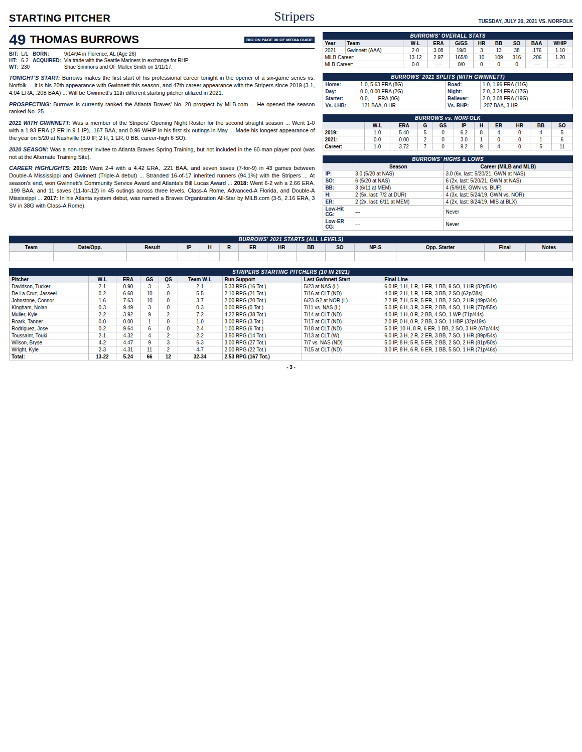STARTING PITCHER
Stripers
TUESDAY, JULY 20, 2021 VS. NORFOLK
49
Thomas Burrows
BIO ON PAGE 30 OF MEDIA GUIDE
| B/T: | L/L | BORN: | 9/14/94 in Florence, AL (Age 26) |
| HT: | 6-2 | ACQUIRED: | Via trade with the Seattle Mariners in exchange for RHP |
| WT: | 230 | | Shae Simmons and OF Mallex Smith on 1/11/17. |
TONIGHT'S START: Burrows makes the first start of his professional career tonight in the opener of a six-game series vs. Norfolk ... It is his 20th appearance with Gwinnett this season, and 47th career appearance with the Stripers since 2019 (3-1, 4.04 ERA, .208 BAA) ... Will be Gwinnett's 11th different starting pitcher utilized in 2021.
PROSPECTING: Burrows is currently ranked the Atlanta Braves' No. 20 prospect by MLB.com ... He opened the season ranked No. 25.
2021 WITH GWINNETT: Was a member of the Stripers' Opening Night Roster for the second straight season ... Went 1-0 with a 1.93 ERA (2 ER in 9.1 IP), .167 BAA, and 0.96 WHIP in his first six outings in May ... Made his longest appearance of the year on 5/20 at Nashville (3.0 IP, 2 H, 1 ER, 0 BB, career-high 6 SO).
2020 SEASON: Was a non-roster invitee to Atlanta Braves Spring Training, but not included in the 60-man player pool (was not at the Alternate Training Site).
CAREER HIGHLIGHTS: 2019: Went 2-4 with a 4.42 ERA, .221 BAA, and seven saves (7-for-9) in 43 games between Double-A Mississippi and Gwinnett (Triple-A debut) ... Stranded 16-of-17 inherited runners (94.1%) with the Stripers ... At season's end, won Gwinnett's Community Service Award and Atlanta's Bill Lucas Award ... 2018: Went 6-2 wih a 2.66 ERA, .199 BAA, and 11 saves (11-for-12) in 45 outings across three levels, Class-A Rome, Advanced-A Florida, and Double-A Mississippi ... 2017: In his Atlanta system debut, was named a Braves Organization All-Star by MiLB.com (3-5, 2.16 ERA, 3 SV in 38G with Class-A Rome).
BURROWS' OVERALL STATS
| Year | Team | W-L | ERA | G/GS | HR | BB | SO | BAA | WHIP |
| --- | --- | --- | --- | --- | --- | --- | --- | --- | --- |
| 2021 | Gwinnett (AAA) | 2-0 | 3.08 | 19/0 | 3 | 13 | 38 | .176 | 1.10 |
| MiLB Career: | 13-12 | 2.97 | 165/0 | 10 | 109 | 316 | .206 | 1.20 |
| MLB Career: | 0-0 | -.-- | 0/0 | 0 | 0 | 0 | .--- | -.-- |
BURROWS' 2021 SPLITS (WITH GWINNETT)
| Home: | 1-0, 5.63 ERA (8G) | Road: | 1-0, 1.96 ERA (11G) |
| Day: | 0-0, 0.00 ERA (2G) | Night: | 2-0, 3.24 ERA (17G) |
| Starter: | 0-0, -.-- ERA (0G) | Reliever: | 2-0, 3.08 ERA (19G) |
| Vs. LHB: | .121 BAA, 0 HR | Vs. RHP: | .207 BAA, 3 HR |
BURROWS vs. NORFOLK
| | W-L | ERA | G | GS | IP | H | ER | HR | BB | SO |
| --- | --- | --- | --- | --- | --- | --- | --- | --- | --- | --- |
| 2019: | 1-0 | 5.40 | 5 | 0 | 6.2 | 8 | 4 | 0 | 4 | 5 |
| 2021: | 0-0 | 0.00 | 2 | 0 | 3.0 | 1 | 0 | 0 | 1 | 6 |
| Career: | 1-0 | 3.72 | 7 | 0 | 9.2 | 9 | 4 | 0 | 5 | 11 |
BURROWS' HIGHS & LOWS
| | Season | Career (MiLB and MLB) |
| --- | --- | --- |
| IP: | 3.0 (5/20 at NAS) | 3.0 (6x, last: 5/20/21, GWN at NAS) |
| SO: | 6 (5/20 at NAS) | 6 (2x, last: 5/20/21, GWN at NAS) |
| BB: | 3 (6/11 at MEM) | 4 (5/9/19, GWN vs. BUF) |
| H: | 2 (5x, last: 7/2 at DUR) | 4 (3x, last: 5/24/19, GWN vs. NOR) |
| ER: | 2 (2x, last: 6/11 at MEM) | 4 (2x, last: 8/24/19, MIS at BLX) |
| Low-Hit CG: | --- | Never |
| Low-ER CG: | --- | Never |
BURROWS' 2021 STARTS (ALL LEVELS)
| Team | Date/Opp. | Result | IP | H | R | ER | HR | BB | SO | NP-S | Opp. Starter | Final | Notes |
| --- | --- | --- | --- | --- | --- | --- | --- | --- | --- | --- | --- | --- | --- |
STRIPERS STARTING PITCHERS (10 IN 2021)
| Pitcher | W-L | ERA | GS | QS | Team W-L | Run Support | Last Gwinnett Start | Final Line |
| --- | --- | --- | --- | --- | --- | --- | --- | --- |
| Davidson, Tucker | 2-1 | 0.90 | 3 | 3 | 2-1 | 5.33 RPG (16 Tot.) | 5/23 at NAS (L) | 6.0 IP, 1 H, 1 R, 1 ER, 1 BB, 9 SO, 1 HR (82p/51s) |
| De La Cruz, Jasseel | 0-2 | 6.68 | 10 | 0 | 5-5 | 2.10 RPG (21 Tot.) | 7/16 at CLT (ND) | 4.0 IP, 2 H, 1 R, 1 ER, 3 BB, 2 SO (62p/38s) |
| Johnstone, Connor | 1-6 | 7.63 | 10 | 0 | 3-7 | 2.00 RPG (20 Tot.) | 6/23-G2 at NOR (L) | 2.2 IP, 7 H, 5 R, 5 ER, 1 BB, 2 SO, 2 HR (49p/34s) |
| Kingham, Nolan | 0-3 | 9.49 | 3 | 0 | 0-3 | 0.00 RPG (0 Tot.) | 7/11 vs. NAS (L) | 5.0 IP, 6 H, 3 R, 3 ER, 2 BB, 4 SO, 1 HR (77p/55s) |
| Muller, Kyle | 2-2 | 3.92 | 9 | 2 | 7-2 | 4.22 RPG (38 Tot.) | 7/14 at CLT (ND) | 4.0 IP, 1 H, 0 R, 2 BB, 4 SO, 1 WP (71p/44s) |
| Roark, Tanner | 0-0 | 0.00 | 1 | 0 | 1-0 | 3.00 RPG (3 Tot.) | 7/17 at CLT (ND) | 2.0 IP, 0 H, 0 R, 2 BB, 3 SO, 1 HBP (32p/19s) |
| Rodriguez, Jose | 0-2 | 9.64 | 6 | 0 | 2-4 | 1.00 RPG (6 Tot.) | 7/18 at CLT (ND) | 5.0 IP, 10 H, 8 R, 6 ER, 1 BB, 2 SO, 3 HR (67p/44s) |
| Toussaint, Touki | 2-1 | 4.32 | 4 | 2 | 2-2 | 3.50 RPG (14 Tot.) | 7/13 at CLT (W) | 6.0 IP, 3 H, 2 R, 2 ER, 3 BB, 7 SO, 1 HR (89p/54s) |
| Wilson, Bryse | 4-2 | 4.47 | 9 | 3 | 6-3 | 3.00 RPG (27 Tot.) | 7/7 vs. NAS (ND) | 5.0 IP, 8 H, 5 R, 5 ER, 2 BB, 2 SO, 2 HR (81p/50s) |
| Wright, Kyle | 2-3 | 4.31 | 11 | 2 | 4-7 | 2.00 RPG (22 Tot.) | 7/15 at CLT (ND) | 3.0 IP, 8 H, 6 R, 6 ER, 1 BB, 5 SO, 1 HR (71p/46s) |
| Total: | 13-22 | 5.24 | 66 | 12 | 32-34 | 2.53 RPG (167 Tot.) | | |
- 3 -